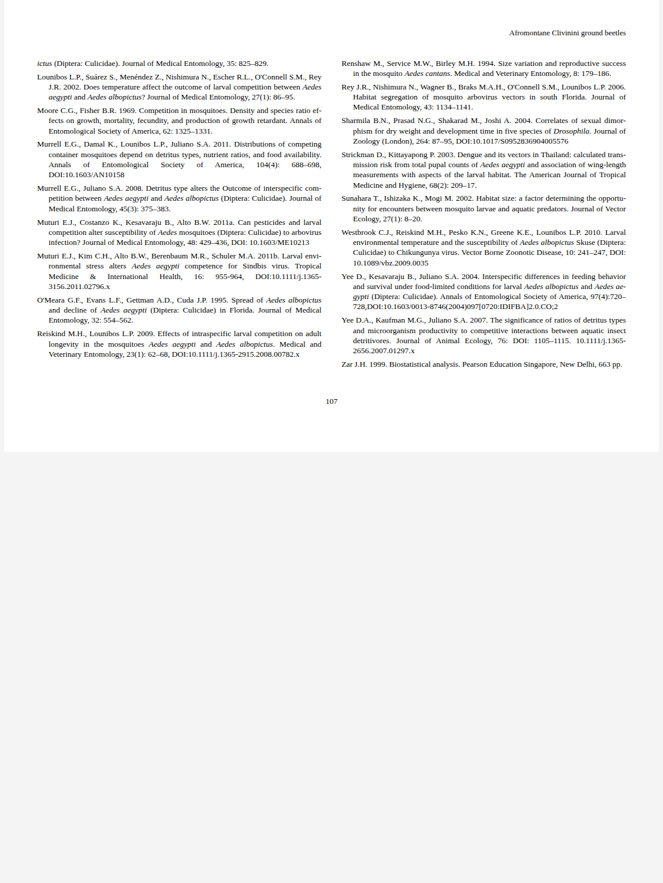Afromontane Clivinini ground beetles
ictus (Diptera: Culicidae). Journal of Medical Entomology, 35: 825–829.
Lounibos L.P., Suárez S., Menéndez Z., Nishimura N., Escher R.L., O'Connell S.M., Rey J.R. 2002. Does temperature affect the outcome of larval competition between Aedes aegypti and Aedes albopictus? Journal of Medical Entomology, 27(1): 86–95.
Moore C.G., Fisher B.R. 1969. Competition in mosquitoes. Density and species ratio effects on growth, mortality, fecundity, and production of growth retardant. Annals of Entomological Society of America, 62: 1325–1331.
Murrell E.G., Damal K., Lounibos L.P., Juliano S.A. 2011. Distributions of competing container mosquitoes depend on detritus types, nutrient ratios, and food availability. Annals of Entomological Society of America, 104(4): 688–698, DOI:10.1603/AN10158
Murrell E.G., Juliano S.A. 2008. Detritus type alters the Outcome of interspecific competition between Aedes aegypti and Aedes albopictus (Diptera: Culicidae). Journal of Medical Entomology, 45(3): 375–383.
Muturi E.J., Costanzo K., Kesavaraju B., Alto B.W. 2011a. Can pesticides and larval competition alter susceptibility of Aedes mosquitoes (Diptera: Culicidae) to arbovirus infection? Journal of Medical Entomology, 48: 429–436, DOI: 10.1603/ME10213
Muturi E.J., Kim C.H., Alto B.W., Berenbaum M.R., Schuler M.A. 2011b. Larval environmental stress alters Aedes aegypti competence for Sindbis virus. Tropical Medicine & International Health, 16: 955-964, DOI:10.1111/j.1365-3156.2011.02796.x
O'Meara G.F., Evans L.F., Gettman A.D., Cuda J.P. 1995. Spread of Aedes albopictus and decline of Aedes aegypti (Diptera: Culicidae) in Florida. Journal of Medical Entomology, 32: 554–562.
Reiskind M.H., Lounibos L.P. 2009. Effects of intraspecific larval competition on adult longevity in the mosquitoes Aedes aegypti and Aedes albopictus. Medical and Veterinary Entomology, 23(1): 62–68, DOI:10.1111/j.1365-2915.2008.00782.x
Renshaw M., Service M.W., Birley M.H. 1994. Size variation and reproductive success in the mosquito Aedes cantans. Medical and Veterinary Entomology, 8: 179–186.
Rey J.R., Nishimura N., Wagner B., Braks M.A.H., O'Connell S.M., Lounibos L.P. 2006. Habitat segregation of mosquito arbovirus vectors in south Florida. Journal of Medical Entomology, 43: 1134–1141.
Sharmila B.N., Prasad N.G., Shakarad M., Joshi A. 2004. Correlates of sexual dimorphism for dry weight and development time in five species of Drosophila. Journal of Zoology (London), 264: 87–95, DOI:10.1017/S0952836904005576
Strickman D., Kittayapong P. 2003. Dengue and its vectors in Thailand: calculated transmission risk from total pupal counts of Aedes aegypti and association of wing-length measurements with aspects of the larval habitat. The American Journal of Tropical Medicine and Hygiene, 68(2): 209–17.
Sunahara T., Ishizaka K., Mogi M. 2002. Habitat size: a factor determining the opportunity for encounters between mosquito larvae and aquatic predators. Journal of Vector Ecology, 27(1): 8–20.
Westbrook C.J., Reiskind M.H., Pesko K.N., Greene K.E., Lounibos L.P. 2010. Larval environmental temperature and the susceptibility of Aedes albopictus Skuse (Diptera: Culicidae) to Chikungunya virus. Vector Borne Zoonotic Disease, 10: 241–247, DOI: 10.1089/vbz.2009.0035
Yee D., Kesavaraju B., Juliano S.A. 2004. Interspecific differences in feeding behavior and survival under food-limited conditions for larval Aedes albopictus and Aedes aegypti (Diptera: Culicidae). Annals of Entomological Society of America, 97(4):720–728,DOI:10.1603/0013-8746(2004)097[0720:IDIFBA]2.0.CO;2
Yee D.A., Kaufman M.G., Juliano S.A. 2007. The significance of ratios of detritus types and microorganism productivity to competitive interactions between aquatic insect detritivores. Journal of Animal Ecology, 76: DOI: 1105–1115. 10.1111/j.1365-2656.2007.01297.x
Zar J.H. 1999. Biostatistical analysis. Pearson Education Singapore, New Delhi, 663 pp.
107